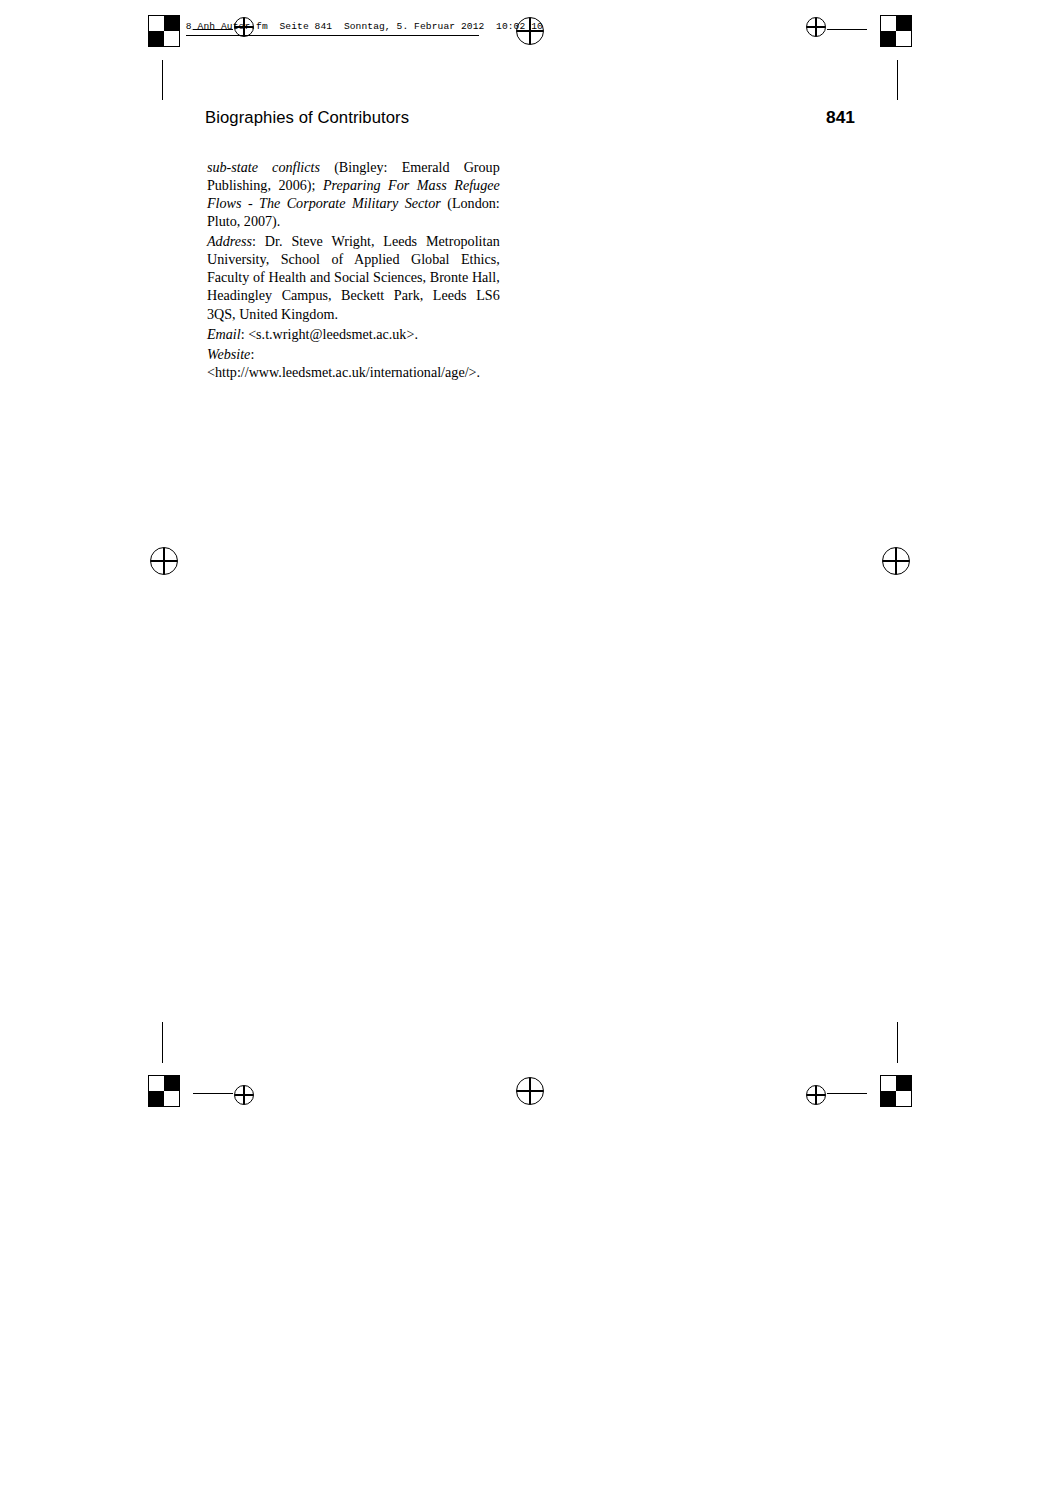8_Anh_Autor.fm Seite 841 Sonntag, 5. Februar 2012 10:02 10
Biographies of Contributors 841
sub-state conflicts (Bingley: Emerald Group Publishing, 2006); Preparing For Mass Refugee Flows - The Corporate Military Sector (London: Pluto, 2007).
Address: Dr. Steve Wright, Leeds Metropolitan University, School of Applied Global Ethics, Faculty of Health and Social Sciences, Bronte Hall, Headingley Campus, Beckett Park, Leeds LS6 3QS, United Kingdom.
Email: <s.t.wright@leedsmet.ac.uk>.
Website: <http://www.leedsmet.ac.uk/international/age/>.